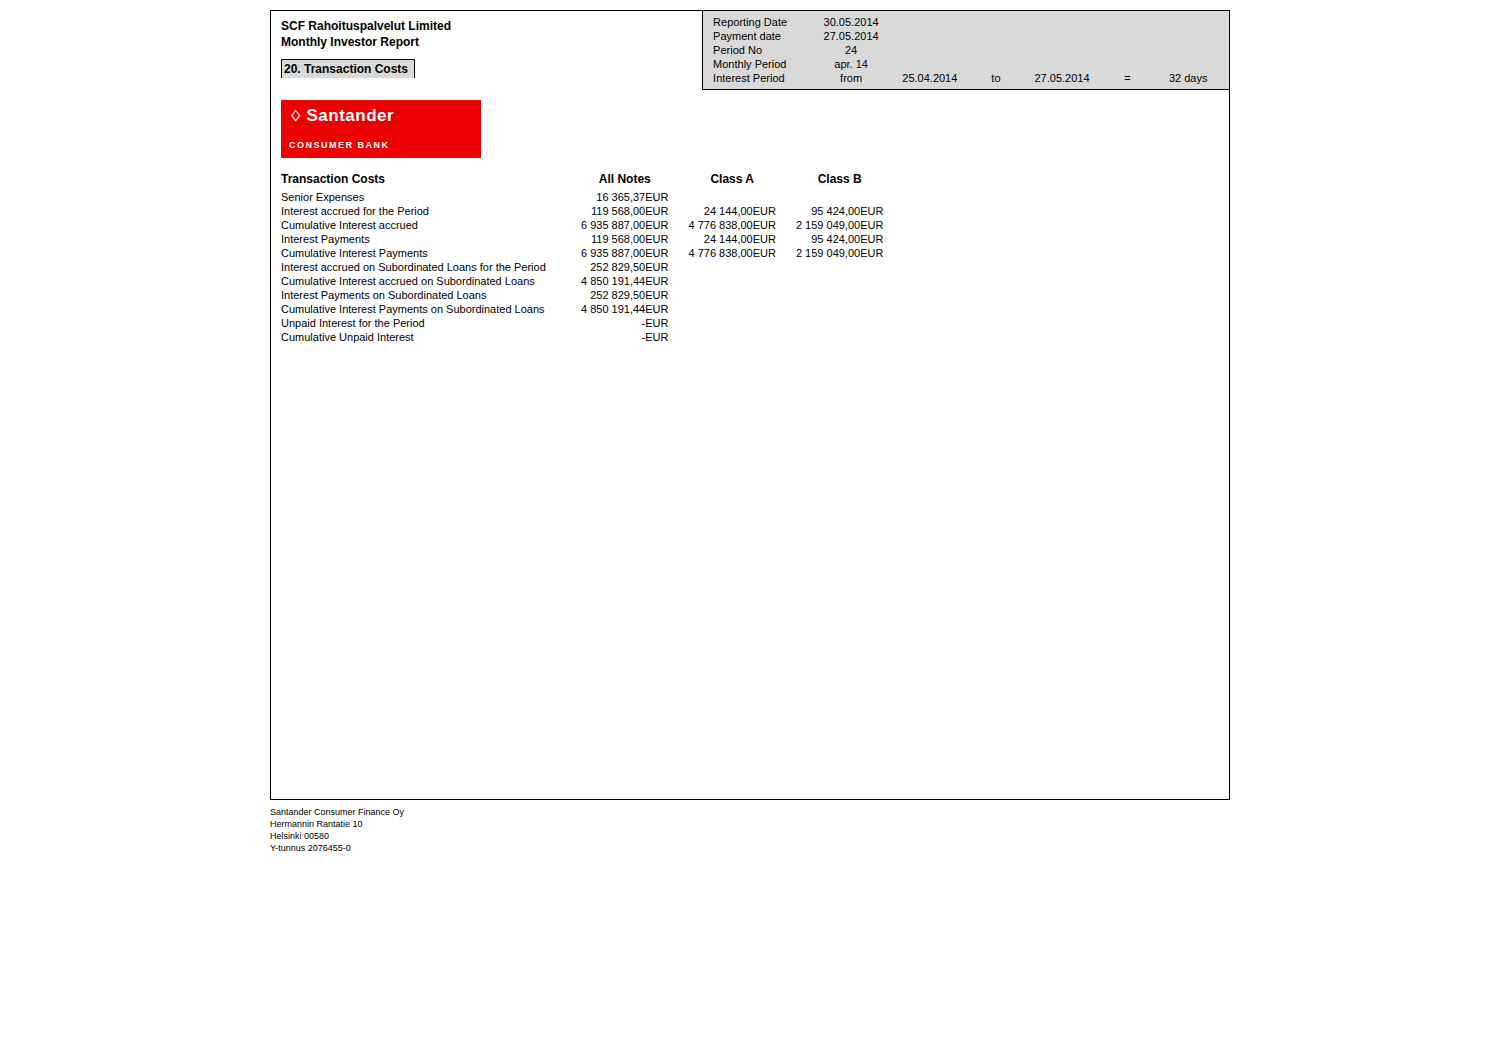SCF Rahoituspalvelut Limited
Monthly Investor Report
20. Transaction Costs
| Reporting Date | 30.05.2014 | | | | |
| Payment date | 27.05.2014 | | | | |
| Period No | 24 | | | | |
| Monthly Period | apr. 14 | | | | |
| Interest Period | from | 25.04.2014 | to | 27.05.2014 | = | 32 days |
♢Santander
CONSUMER BANK
| Transaction Costs | All Notes | | Class A | | Class B |
| --- | --- | --- | --- | --- | --- |
| Senior Expenses | 16 365,37 | EUR | | | | | | |
| Interest accrued for the Period | 119 568,00 | EUR | | 24 144,00 | EUR | | 95 424,00 | EUR |
| Cumulative Interest accrued | 6 935 887,00 | EUR | | 4 776 838,00 | EUR | | 2 159 049,00 | EUR |
| Interest Payments | 119 568,00 | EUR | | 24 144,00 | EUR | | 95 424,00 | EUR |
| Cumulative Interest Payments | 6 935 887,00 | EUR | | 4 776 838,00 | EUR | | 2 159 049,00 | EUR |
| Interest accrued on Subordinated Loans for the Period | 252 829,50 | EUR | | | | | | |
| Cumulative Interest accrued on Subordinated Loans | 4 850 191,44 | EUR | | | | | | |
| Interest Payments on Subordinated Loans | 252 829,50 | EUR | | | | | | |
| Cumulative Interest Payments on Subordinated Loans | 4 850 191,44 | EUR | | | | | | |
| Unpaid Interest for the Period | - | EUR | | | | | | |
| Cumulative Unpaid Interest | - | EUR | | | | | | |
Santander Consumer Finance Oy
Hermannin Rantatie 10
Helsinki 00580
Y-tunnus 2076455-0